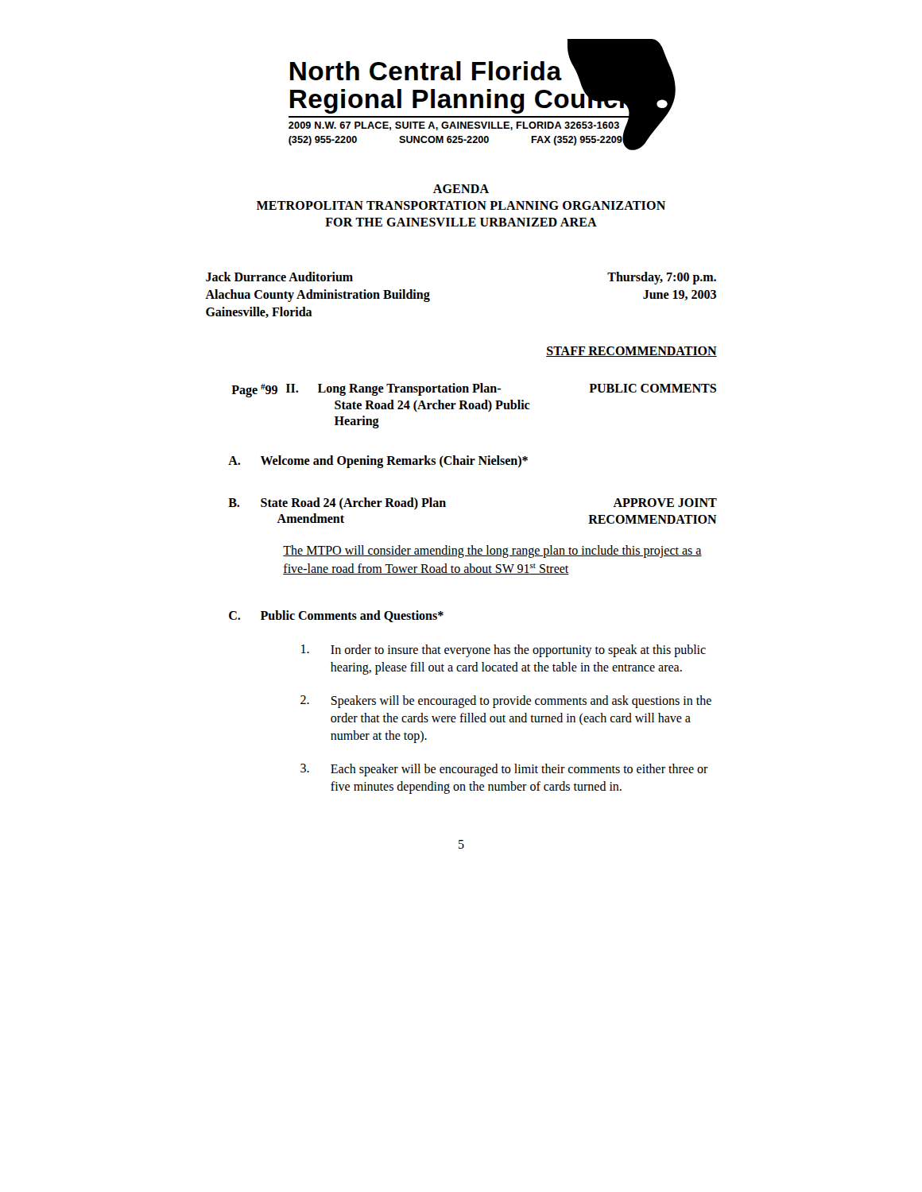North Central Florida
Regional Planning Council
2009 N.W. 67 PLACE, SUITE A, GAINESVILLE, FLORIDA 32653-1603
(352) 955-2200 SUNCOM 625-2200 FAX (352) 955-2209
AGENDA
METROPOLITAN TRANSPORTATION PLANNING ORGANIZATION
FOR THE GAINESVILLE URBANIZED AREA
| Jack Durrance Auditorium | Thursday, 7:00 p.m. |
| Alachua County Administration Building | June 19, 2003 |
| Gainesville, Florida | |
STAFF RECOMMENDATION
Page #99
II.
Long Range Transportation Plan- State Road 24 (Archer Road) Public Hearing
PUBLIC COMMENTS
A.
Welcome and Opening Remarks (Chair Nielsen)*
B.
State Road 24 (Archer Road) Plan
Amendment
APPROVE JOINT
RECOMMENDATION
The MTPO will consider amending the long range plan to include this project as a five-lane road from Tower Road to about SW 91st Street
C.
Public Comments and Questions*
1.
In order to insure that everyone has the opportunity to speak at this public hearing, please fill out a card located at the table in the entrance area.
2.
Speakers will be encouraged to provide comments and ask questions in the order that the cards were filled out and turned in (each card will have a number at the top).
3.
Each speaker will be encouraged to limit their comments to either three or five minutes depending on the number of cards turned in.
5